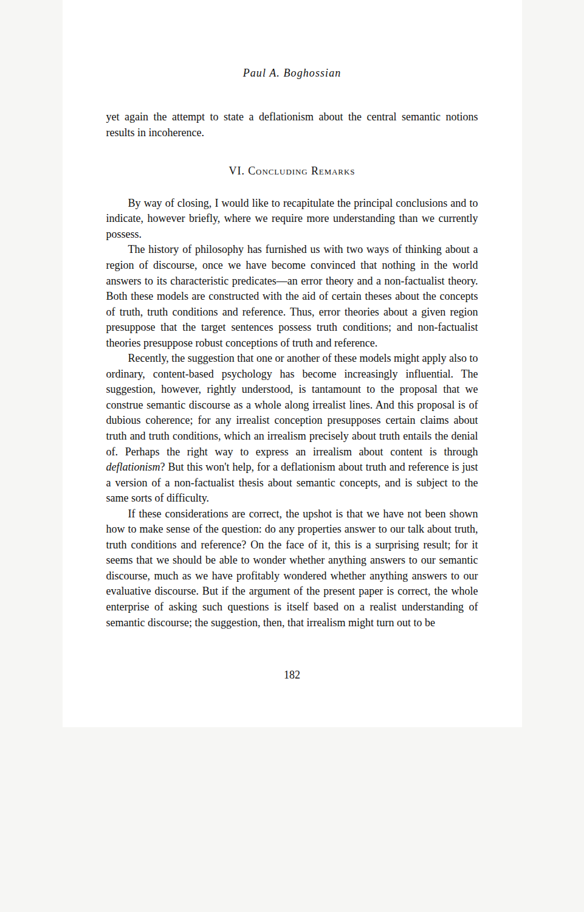Paul A. Boghossian
yet again the attempt to state a deflationism about the central semantic notions results in incoherence.
VI. Concluding Remarks
By way of closing, I would like to recapitulate the principal conclusions and to indicate, however briefly, where we require more understanding than we currently possess.
The history of philosophy has furnished us with two ways of thinking about a region of discourse, once we have become convinced that nothing in the world answers to its characteristic predicates—an error theory and a non-factualist theory. Both these models are constructed with the aid of certain theses about the concepts of truth, truth conditions and reference. Thus, error theories about a given region presuppose that the target sentences possess truth conditions; and non-factualist theories presuppose robust conceptions of truth and reference.
Recently, the suggestion that one or another of these models might apply also to ordinary, content-based psychology has become increasingly influential. The suggestion, however, rightly understood, is tantamount to the proposal that we construe semantic discourse as a whole along irrealist lines. And this proposal is of dubious coherence; for any irrealist conception presupposes certain claims about truth and truth conditions, which an irrealism precisely about truth entails the denial of. Perhaps the right way to express an irrealism about content is through deflationism? But this won't help, for a deflationism about truth and reference is just a version of a non-factualist thesis about semantic concepts, and is subject to the same sorts of difficulty.
If these considerations are correct, the upshot is that we have not been shown how to make sense of the question: do any properties answer to our talk about truth, truth conditions and reference? On the face of it, this is a surprising result; for it seems that we should be able to wonder whether anything answers to our semantic discourse, much as we have profitably wondered whether anything answers to our evaluative discourse. But if the argument of the present paper is correct, the whole enterprise of asking such questions is itself based on a realist understanding of semantic discourse; the suggestion, then, that irrealism might turn out to be
182